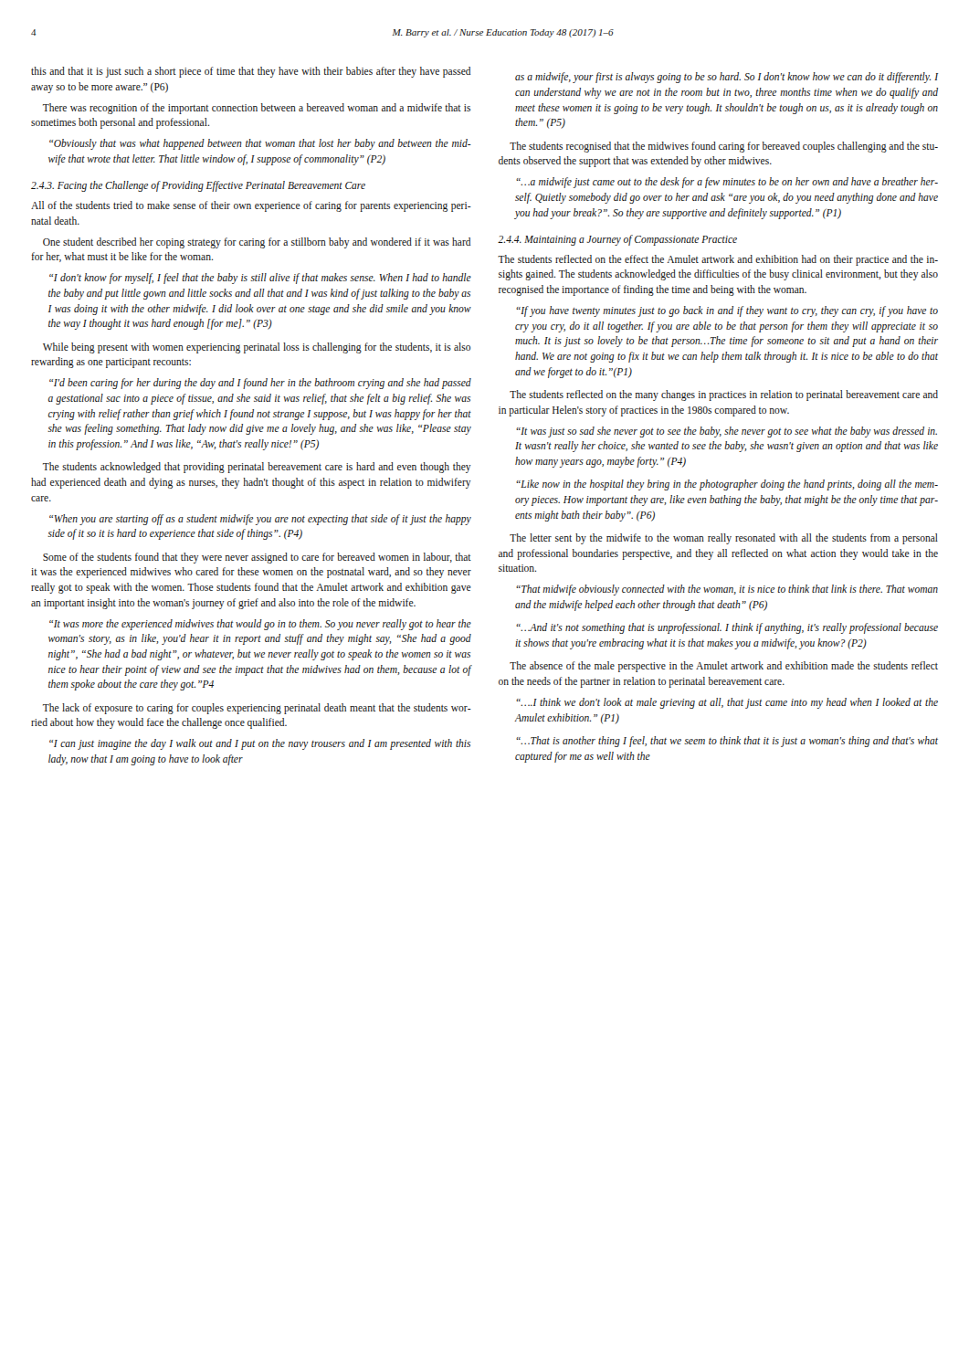4
M. Barry et al. / Nurse Education Today 48 (2017) 1–6
this and that it is just such a short piece of time that they have with their babies after they have passed away so to be more aware.” (P6)
There was recognition of the important connection between a bereaved woman and a midwife that is sometimes both personal and professional.
“Obviously that was what happened between that woman that lost her baby and between the midwife that wrote that letter. That little window of, I suppose of commonality” (P2)
2.4.3. Facing the Challenge of Providing Effective Perinatal Bereavement Care
All of the students tried to make sense of their own experience of caring for parents experiencing perinatal death.
One student described her coping strategy for caring for a stillborn baby and wondered if it was hard for her, what must it be like for the woman.
“I don't know for myself, I feel that the baby is still alive if that makes sense. When I had to handle the baby and put little gown and little socks and all that and I was kind of just talking to the baby as I was doing it with the other midwife. I did look over at one stage and she did smile and you know the way I thought it was hard enough [for me].” (P3)
While being present with women experiencing perinatal loss is challenging for the students, it is also rewarding as one participant recounts:
“I'd been caring for her during the day and I found her in the bathroom crying and she had passed a gestational sac into a piece of tissue, and she said it was relief, that she felt a big relief. She was crying with relief rather than grief which I found not strange I suppose, but I was happy for her that she was feeling something. That lady now did give me a lovely hug, and she was like, “Please stay in this profession.” And I was like, “Aw, that's really nice!” (P5)
The students acknowledged that providing perinatal bereavement care is hard and even though they had experienced death and dying as nurses, they hadn't thought of this aspect in relation to midwifery care.
“When you are starting off as a student midwife you are not expecting that side of it just the happy side of it so it is hard to experience that side of things”. (P4)
Some of the students found that they were never assigned to care for bereaved women in labour, that it was the experienced midwives who cared for these women on the postnatal ward, and so they never really got to speak with the women. Those students found that the Amulet artwork and exhibition gave an important insight into the woman's journey of grief and also into the role of the midwife.
“It was more the experienced midwives that would go in to them. So you never really got to hear the woman's story, as in like, you'd hear it in report and stuff and they might say, “She had a good night”, “She had a bad night”, or whatever, but we never really got to speak to the women so it was nice to hear their point of view and see the impact that the midwives had on them, because a lot of them spoke about the care they got.”P4
The lack of exposure to caring for couples experiencing perinatal death meant that the students worried about how they would face the challenge once qualified.
“I can just imagine the day I walk out and I put on the navy trousers and I am presented with this lady, now that I am going to have to look after
as a midwife, your first is always going to be so hard. So I don't know how we can do it differently. I can understand why we are not in the room but in two, three months time when we do qualify and meet these women it is going to be very tough. It shouldn't be tough on us, as it is already tough on them.” (P5)
The students recognised that the midwives found caring for bereaved couples challenging and the students observed the support that was extended by other midwives.
“…a midwife just came out to the desk for a few minutes to be on her own and have a breather herself. Quietly somebody did go over to her and ask “are you ok, do you need anything done and have you had your break?”. So they are supportive and definitely supported.” (P1)
2.4.4. Maintaining a Journey of Compassionate Practice
The students reflected on the effect the Amulet artwork and exhibition had on their practice and the insights gained. The students acknowledged the difficulties of the busy clinical environment, but they also recognised the importance of finding the time and being with the woman.
“If you have twenty minutes just to go back in and if they want to cry, they can cry, if you have to cry you cry, do it all together. If you are able to be that person for them they will appreciate it so much. It is just so lovely to be that person…The time for someone to sit and put a hand on their hand. We are not going to fix it but we can help them talk through it. It is nice to be able to do that and we forget to do it.”(P1)
The students reflected on the many changes in practices in relation to perinatal bereavement care and in particular Helen's story of practices in the 1980s compared to now.
“It was just so sad she never got to see the baby, she never got to see what the baby was dressed in. It wasn't really her choice, she wanted to see the baby, she wasn't given an option and that was like how many years ago, maybe forty.” (P4)
“Like now in the hospital they bring in the photographer doing the hand prints, doing all the memory pieces. How important they are, like even bathing the baby, that might be the only time that parents might bath their baby”. (P6)
The letter sent by the midwife to the woman really resonated with all the students from a personal and professional boundaries perspective, and they all reflected on what action they would take in the situation.
“That midwife obviously connected with the woman, it is nice to think that link is there. That woman and the midwife helped each other through that death” (P6)
“…And it's not something that is unprofessional. I think if anything, it's really professional because it shows that you're embracing what it is that makes you a midwife, you know? (P2)
The absence of the male perspective in the Amulet artwork and exhibition made the students reflect on the needs of the partner in relation to perinatal bereavement care.
“….I think we don't look at male grieving at all, that just came into my head when I looked at the Amulet exhibition.” (P1)
“…That is another thing I feel, that we seem to think that it is just a woman's thing and that's what captured for me as well with the